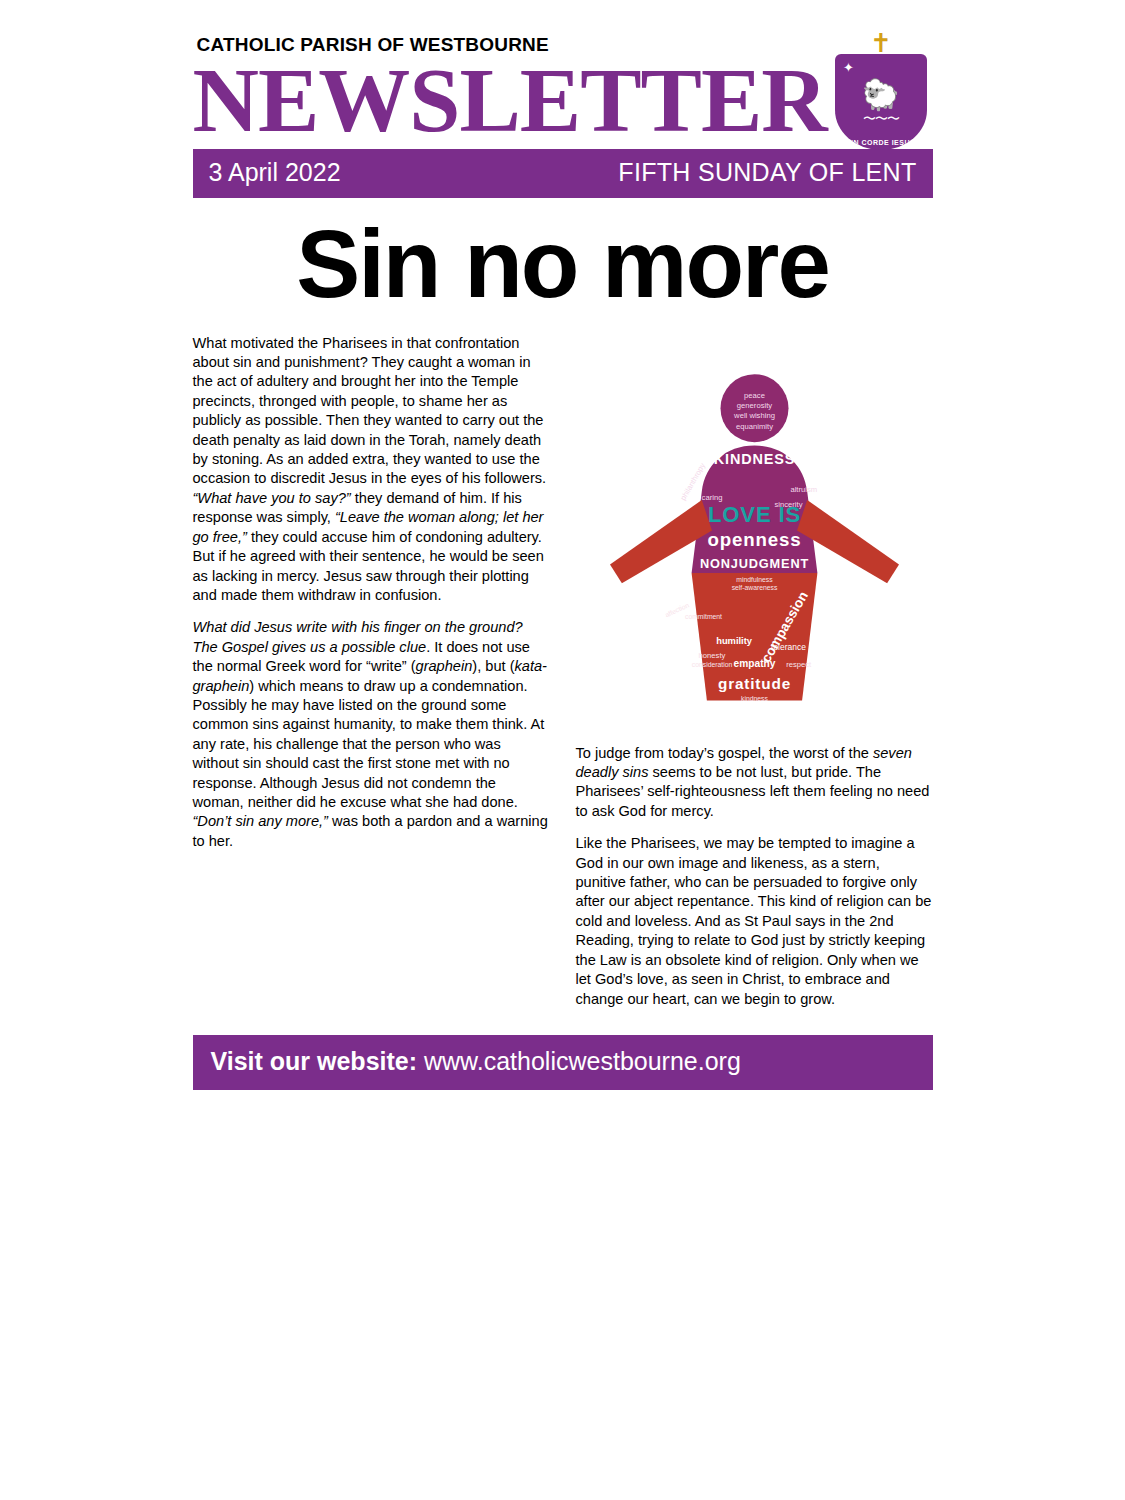CATHOLIC PARISH OF WESTBOURNE
NEWSLETTER
✝
✦ 🐑 〜〜〜 IN CORDE IESU
3 April 2022 FIFTH SUNDAY OF LENT
Sin no more
What motivated the Pharisees in that confrontation about sin and punishment? They caught a woman in the act of adultery and brought her into the Temple precincts, thronged with people, to shame her as publicly as possible. Then they wanted to carry out the death penalty as laid down in the Torah, namely death by stoning. As an added extra, they wanted to use the occasion to discredit Jesus in the eyes of his followers. “What have you to say?” they demand of him. If his response was simply, “Leave the woman along; let her go free,” they could accuse him of condoning adultery. But if he agreed with their sentence, he would be seen as lacking in mercy. Jesus saw through their plotting and made them withdraw in confusion.
What did Jesus write with his finger on the ground? The Gospel gives us a possible clue. It does not use the normal Greek word for “write” (graphein), but (kata-graphein) which means to draw up a condemnation. Possibly he may have listed on the ground some common sins against humanity, to make them think. At any rate, his challenge that the person who was without sin should cast the first stone met with no response. Although Jesus did not condemn the woman, neither did he excuse what she had done. “Don’t sin any more,” was both a pardon and a warning to her.
Word cloud shaped like a person peace generosity well wishing equanimity KINDNESS respect philanthropy altruism caring sincerity LOVE IS openness NONJUDGMENT mindfulness self-awareness cooperation acceptance forgiveness affection commitment compassion humility tolerance honesty consideration empathy respect gratitude kindness
To judge from today’s gospel, the worst of the seven deadly sins seems to be not lust, but pride. The Pharisees’ self-righteousness left them feeling no need to ask God for mercy.
Like the Pharisees, we may be tempted to imagine a God in our own image and likeness, as a stern, punitive father, who can be persuaded to forgive only after our abject repentance. This kind of religion can be cold and loveless. And as St Paul says in the 2nd Reading, trying to relate to God just by strictly keeping the Law is an obsolete kind of religion. Only when we let God’s love, as seen in Christ, to embrace and change our heart, can we begin to grow.
Visit our website: www.catholicwestbourne.org